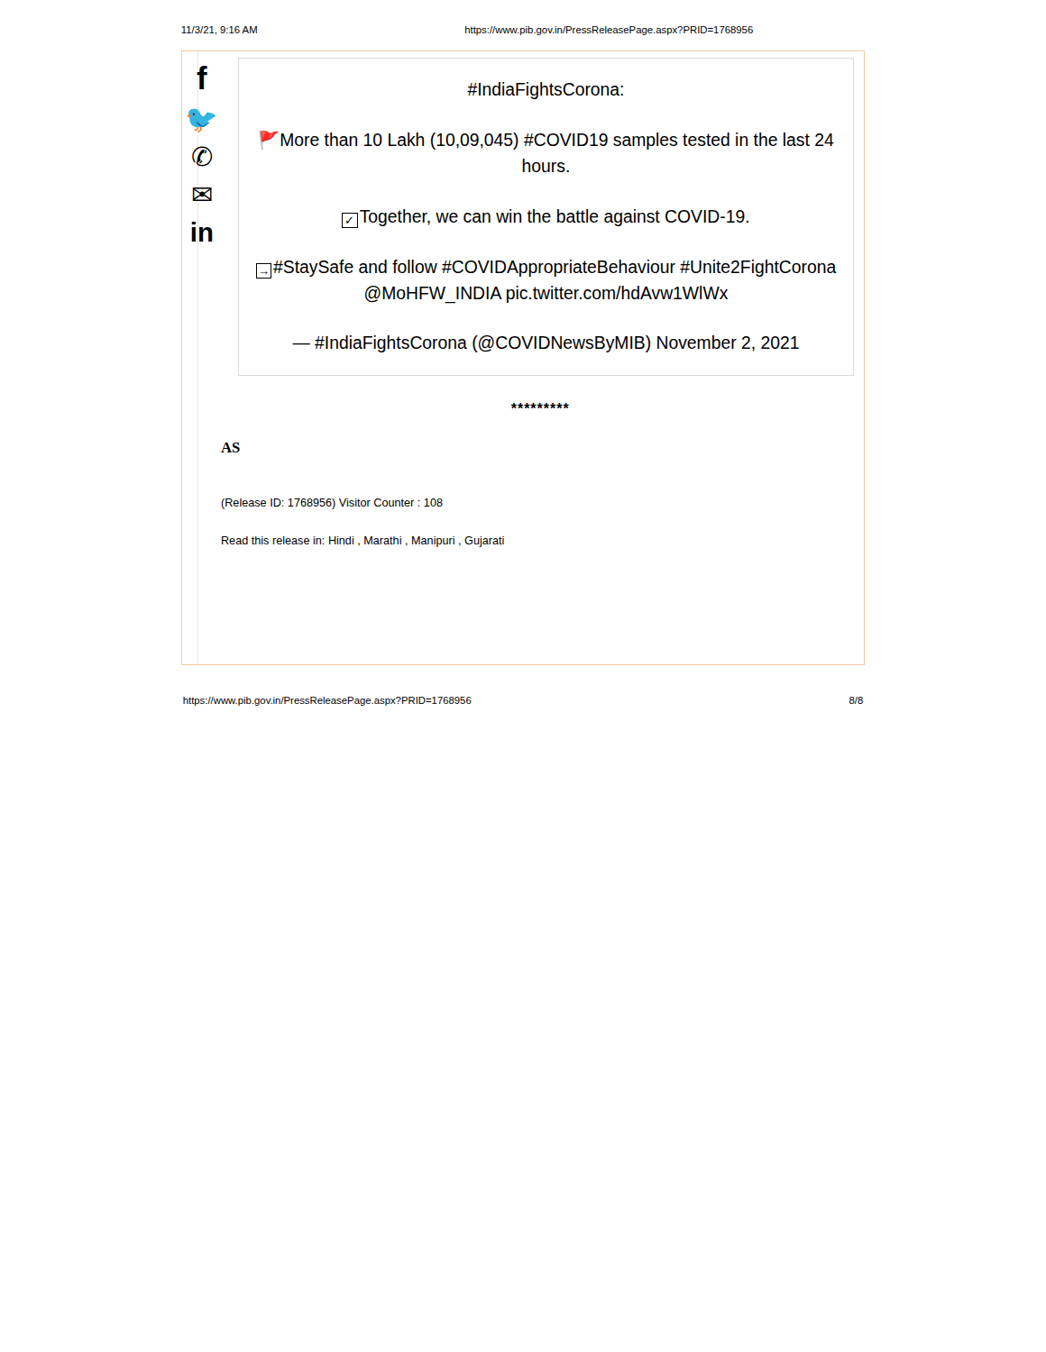11/3/21, 9:16 AM
https://www.pib.gov.in/PressReleasePage.aspx?PRID=1768956
f 🐦 ✆ ✉ in
#IndiaFightsCorona:
🚩More than 10 Lakh (10,09,045) #COVID19 samples tested in the last 24 hours.
✓Together, we can win the battle against COVID-19.
→#StaySafe and follow #COVIDAppropriateBehaviour #Unite2FightCorona @MoHFW_INDIA pic.twitter.com/hdAvw1WlWx
— #IndiaFightsCorona (@COVIDNewsByMIB) November 2, 2021
*********
AS
(Release ID: 1768956) Visitor Counter : 108
Read this release in: Hindi , Marathi , Manipuri , Gujarati
https://www.pib.gov.in/PressReleasePage.aspx?PRID=1768956
8/8